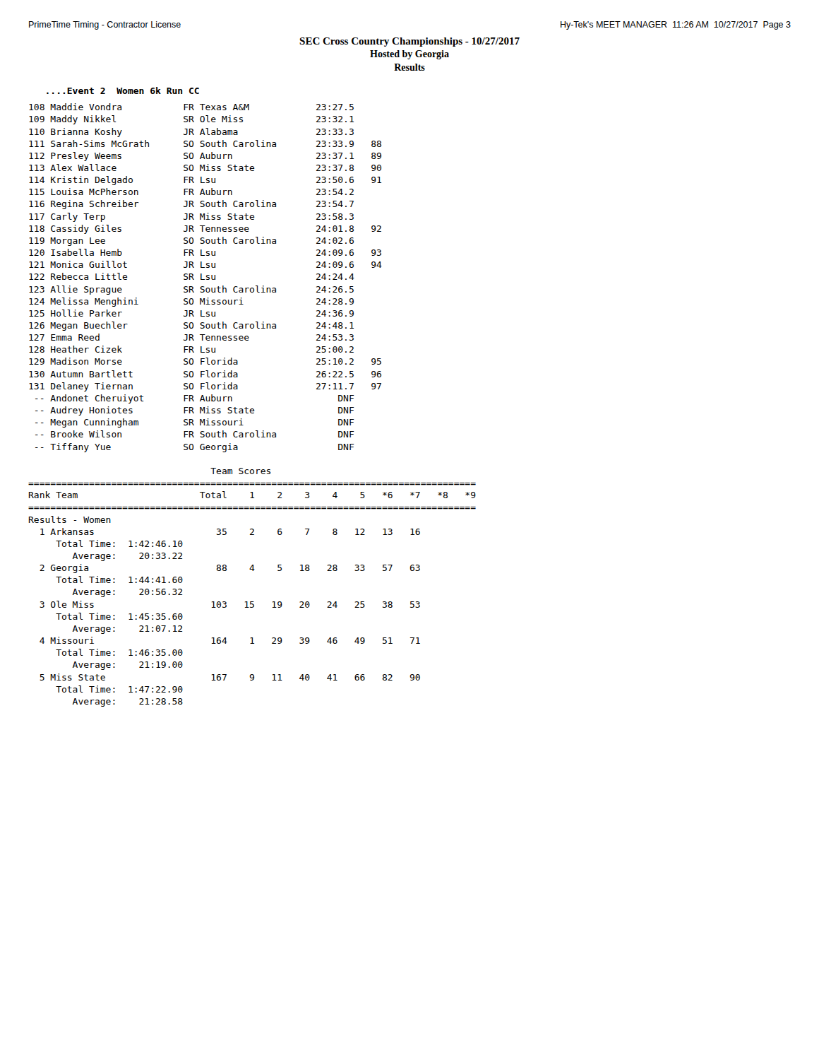PrimeTime Timing - Contractor License Hy-Tek's MEET MANAGER 11:26 AM 10/27/2017 Page 3
SEC Cross Country Championships - 10/27/2017
Hosted by Georgia
Results
   ....Event 2  Women 6k Run CC
108 Maddie Vondra           FR Texas A&M            23:27.5
109 Maddy Nikkel            SR Ole Miss             23:32.1
110 Brianna Koshy           JR Alabama              23:33.3
111 Sarah-Sims McGrath      SO South Carolina       23:33.9   88
112 Presley Weems           SO Auburn               23:37.1   89
113 Alex Wallace            SO Miss State           23:37.8   90
114 Kristin Delgado         FR Lsu                  23:50.6   91
115 Louisa McPherson        FR Auburn               23:54.2
116 Regina Schreiber        JR South Carolina       23:54.7
117 Carly Terp              JR Miss State           23:58.3
118 Cassidy Giles           JR Tennessee            24:01.8   92
119 Morgan Lee              SO South Carolina       24:02.6
120 Isabella Hemb           FR Lsu                  24:09.6   93
121 Monica Guillot          JR Lsu                  24:09.6   94
122 Rebecca Little          SR Lsu                  24:24.4
123 Allie Sprague           SR South Carolina       24:26.5
124 Melissa Menghini        SO Missouri             24:28.9
125 Hollie Parker           JR Lsu                  24:36.9
126 Megan Buechler          SO South Carolina       24:48.1
127 Emma Reed               JR Tennessee            24:53.3
128 Heather Cizek           FR Lsu                  25:00.2
129 Madison Morse           SO Florida              25:10.2   95
130 Autumn Bartlett         SO Florida              26:22.5   96
131 Delaney Tiernan         SO Florida              27:11.7   97
 -- Andonet Cheruiyot       FR Auburn                   DNF
 -- Audrey Honiotes         FR Miss State               DNF
 -- Megan Cunningham        SR Missouri                 DNF
 -- Brooke Wilson           FR South Carolina           DNF
 -- Tiffany Yue             SO Georgia                  DNF

                                 Team Scores
=================================================================================
Rank Team                      Total    1    2    3    4    5   *6   *7   *8   *9
=================================================================================
Results - Women
  1 Arkansas                      35    2    6    7    8   12   13   16
     Total Time:  1:42:46.10
        Average:    20:33.22
  2 Georgia                       88    4    5   18   28   33   57   63
     Total Time:  1:44:41.60
        Average:    20:56.32
  3 Ole Miss                     103   15   19   20   24   25   38   53
     Total Time:  1:45:35.60
        Average:    21:07.12
  4 Missouri                     164    1   29   39   46   49   51   71
     Total Time:  1:46:35.00
        Average:    21:19.00
  5 Miss State                   167    9   11   40   41   66   82   90
     Total Time:  1:47:22.90
        Average:    21:28.58